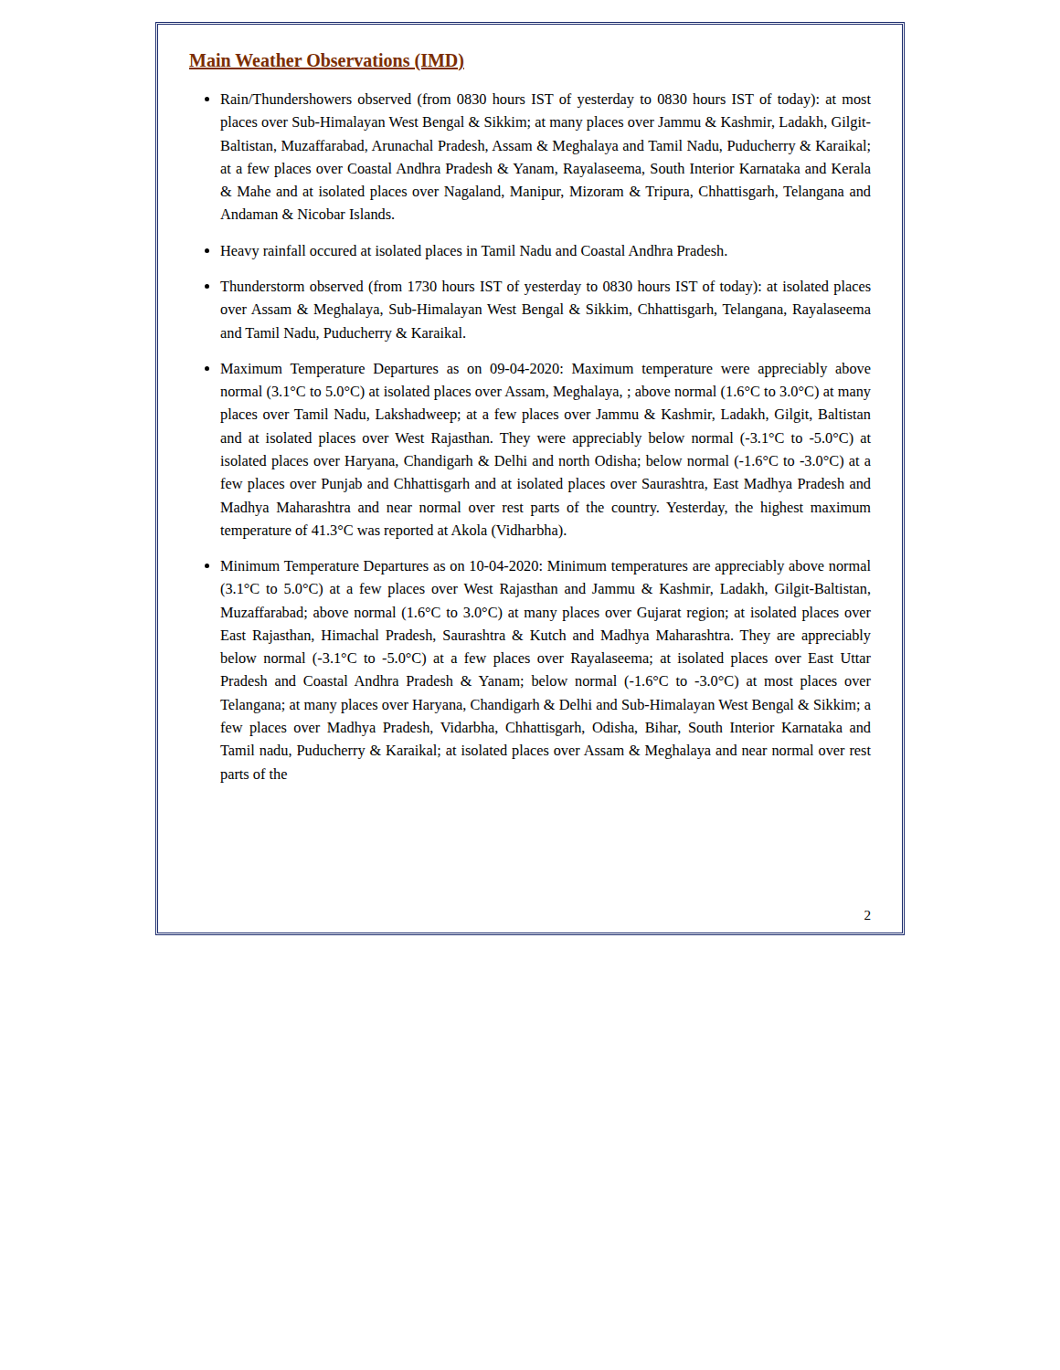Main Weather Observations (IMD)
Rain/Thundershowers observed (from 0830 hours IST of yesterday to 0830 hours IST of today): at most places over Sub-Himalayan West Bengal & Sikkim; at many places over Jammu & Kashmir, Ladakh, Gilgit-Baltistan, Muzaffarabad, Arunachal Pradesh, Assam & Meghalaya and Tamil Nadu, Puducherry & Karaikal; at a few places over Coastal Andhra Pradesh & Yanam, Rayalaseema, South Interior Karnataka and Kerala & Mahe and at isolated places over Nagaland, Manipur, Mizoram & Tripura, Chhattisgarh, Telangana and Andaman & Nicobar Islands.
Heavy rainfall occured at isolated places in Tamil Nadu and Coastal Andhra Pradesh.
Thunderstorm observed (from 1730 hours IST of yesterday to 0830 hours IST of today): at isolated places over Assam & Meghalaya, Sub-Himalayan West Bengal & Sikkim, Chhattisgarh, Telangana, Rayalaseema and Tamil Nadu, Puducherry & Karaikal.
Maximum Temperature Departures as on 09-04-2020: Maximum temperature were appreciably above normal (3.1°C to 5.0°C) at isolated places over Assam, Meghalaya, ; above normal (1.6°C to 3.0°C) at many places over Tamil Nadu, Lakshadweep; at a few places over Jammu & Kashmir, Ladakh, Gilgit, Baltistan and at isolated places over West Rajasthan. They were appreciably below normal (-3.1°C to -5.0°C) at isolated places over Haryana, Chandigarh & Delhi and north Odisha; below normal (-1.6°C to -3.0°C) at a few places over Punjab and Chhattisgarh and at isolated places over Saurashtra, East Madhya Pradesh and Madhya Maharashtra and near normal over rest parts of the country. Yesterday, the highest maximum temperature of 41.3°C was reported at Akola (Vidharbha).
Minimum Temperature Departures as on 10-04-2020: Minimum temperatures are appreciably above normal (3.1°C to 5.0°C) at a few places over West Rajasthan and Jammu & Kashmir, Ladakh, Gilgit-Baltistan, Muzaffarabad; above normal (1.6°C to 3.0°C) at many places over Gujarat region; at isolated places over East Rajasthan, Himachal Pradesh, Saurashtra & Kutch and Madhya Maharashtra. They are appreciably below normal (-3.1°C to -5.0°C) at a few places over Rayalaseema; at isolated places over East Uttar Pradesh and Coastal Andhra Pradesh & Yanam; below normal (-1.6°C to -3.0°C) at most places over Telangana; at many places over Haryana, Chandigarh & Delhi and Sub-Himalayan West Bengal & Sikkim; a few places over Madhya Pradesh, Vidarbha, Chhattisgarh, Odisha, Bihar, South Interior Karnataka and Tamil nadu, Puducherry & Karaikal; at isolated places over Assam & Meghalaya and near normal over rest parts of the
2